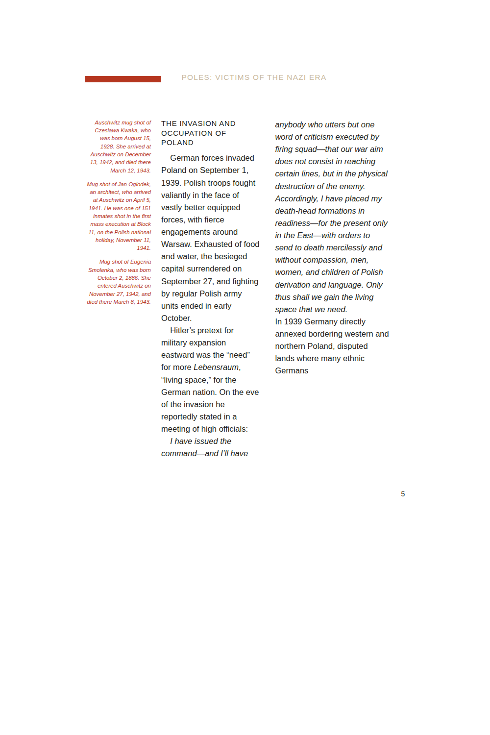POLES: VICTIMS OF THE NAZI ERA
Auschwitz mug shot of Czeslawa Kwaka, who was born August 15, 1928. She arrived at Auschwitz on December 13, 1942, and died there March 12, 1943.
Mug shot of Jan Oglodek, an architect, who arrived at Auschwitz on April 5, 1941. He was one of 151 inmates shot in the first mass execution at Block 11, on the Polish national holiday, November 11, 1941.
Mug shot of Eugenia Smolenka, who was born October 2, 1886. She entered Auschwitz on November 27, 1942, and died there March 8, 1943.
THE INVASION AND OCCUPATION OF POLAND
German forces invaded Poland on September 1, 1939. Polish troops fought valiantly in the face of vastly better equipped forces, with fierce engagements around Warsaw. Exhausted of food and water, the besieged capital surrendered on September 27, and fighting by regular Polish army units ended in early October.
Hitler’s pretext for military expansion eastward was the “need” for more Lebensraum, “living space,” for the German nation. On the eve of the invasion he reportedly stated in a meeting of high officials:
I have issued the command—and I’ll have
anybody who utters but one word of criticism executed by firing squad—that our war aim does not consist in reaching certain lines, but in the physical destruction of the enemy. Accordingly, I have placed my death-head formations in readiness—for the present only in the East—with orders to send to death mercilessly and without compassion, men, women, and children of Polish derivation and language. Only thus shall we gain the living space that we need.
In 1939 Germany directly annexed bordering western and northern Poland, disputed lands where many ethnic Germans
5